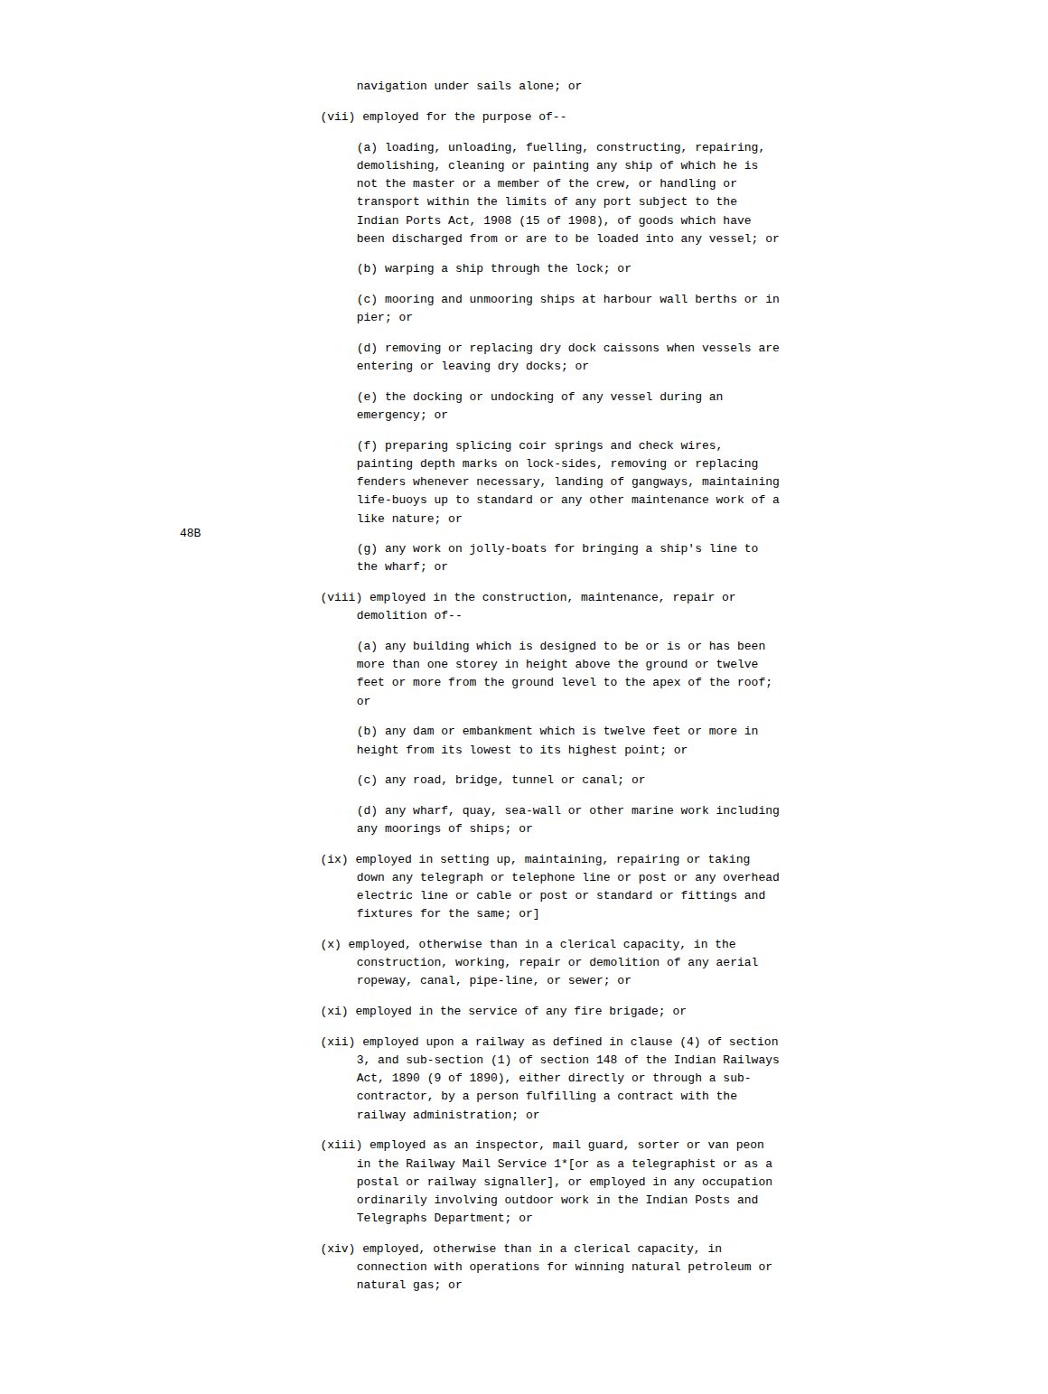48B
navigation under sails alone; or
(vii) employed for the purpose of--
(a) loading, unloading, fuelling, constructing, repairing, demolishing, cleaning or painting any ship of which he is not the master or a member of the crew, or handling or transport within the limits of any port subject to the Indian Ports Act, 1908 (15 of 1908), of goods which have been discharged from or are to be loaded into any vessel; or
(b) warping a ship through the lock; or
(c) mooring and unmooring ships at harbour wall berths or in pier; or
(d) removing or replacing dry dock caissons when vessels are entering or leaving dry docks; or
(e) the docking or undocking of any vessel during an emergency; or
(f) preparing splicing coir springs and check wires, painting depth marks on lock-sides, removing or replacing fenders whenever necessary, landing of gangways, maintaining life-buoys up to standard or any other maintenance work of a like nature; or
(g) any work on jolly-boats for bringing a ship's line to the wharf; or
(viii) employed in the construction, maintenance, repair or demolition of--
(a) any building which is designed to be or is or has been more than one storey in height above the ground or twelve feet or more from the ground level to the apex of the roof; or
(b) any dam or embankment which is twelve feet or more in height from its lowest to its highest point; or
(c) any road, bridge, tunnel or canal; or
(d) any wharf, quay, sea-wall or other marine work including any moorings of ships; or
(ix) employed in setting up, maintaining, repairing or taking down any telegraph or telephone line or post or any overhead electric line or cable or post or standard or fittings and fixtures for the same; or]
(x) employed, otherwise than in a clerical capacity, in the construction, working, repair or demolition of any aerial ropeway, canal, pipe-line, or sewer; or
(xi) employed in the service of any fire brigade; or
(xii) employed upon a railway as defined in clause (4) of section 3, and sub-section (1) of section 148 of the Indian Railways Act, 1890 (9 of 1890), either directly or through a sub-contractor, by a person fulfilling a contract with the railway administration; or
(xiii) employed as an inspector, mail guard, sorter or van peon in the Railway Mail Service 1*[or as a telegraphist or as a postal or railway signaller], or employed in any occupation ordinarily involving outdoor work in the Indian Posts and Telegraphs Department; or
(xiv) employed, otherwise than in a clerical capacity, in connection with operations for winning natural petroleum or natural gas; or